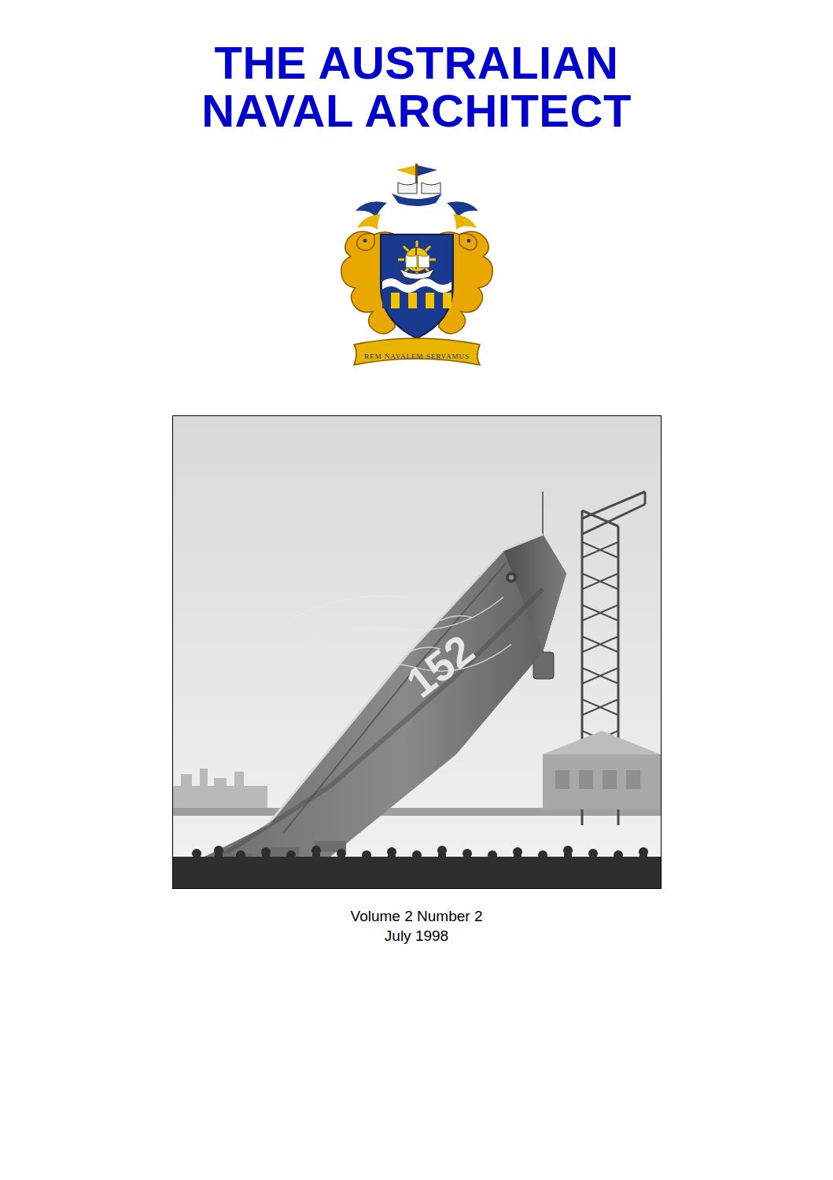The Australian
Naval Architect
REM NAVALEM SERVAMUS
152
Warship hull, pennant number 152, on the slipway prior to launch.
Volume 2 Number 2
July 1998